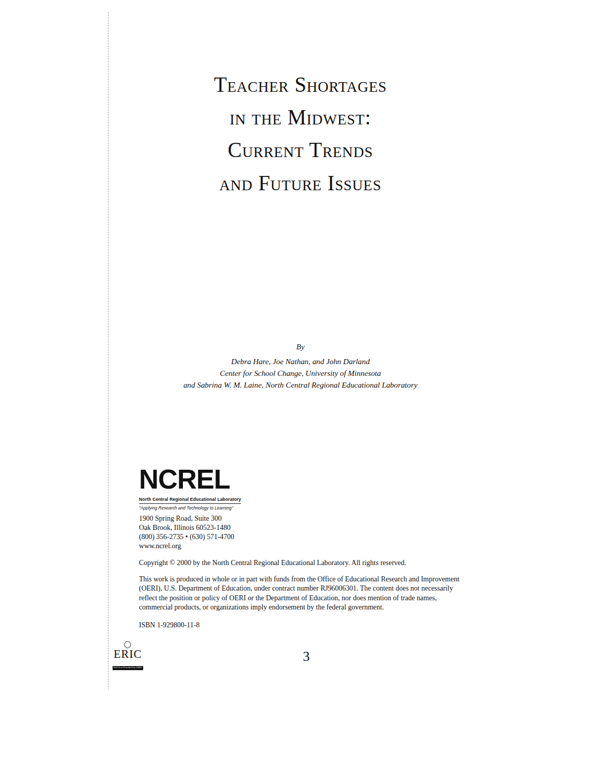Teacher Shortages in the Midwest: Current Trends and Future Issues
By
Debra Hare, Joe Nathan, and John Darland
Center for School Change, University of Minnesota
and Sabrina W. M. Laine, North Central Regional Educational Laboratory
NCREL
North Central Regional Educational Laboratory
"Applying Research and Technology to Learning"
1900 Spring Road, Suite 300
Oak Brook, Illinois 60523-1480
(800) 356-2735 • (630) 571-4700
www.ncrel.org
Copyright © 2000 by the North Central Regional Educational Laboratory. All rights reserved.
This work is produced in whole or in part with funds from the Office of Educational Research and Improvement (OERI), U.S. Department of Education, under contract number RJ96006301. The content does not necessarily reflect the position or policy of OERI or the Department of Education, nor does mention of trade names, commercial products, or organizations imply endorsement by the federal government.
ISBN 1-929800-11-8
ERIC
Full Text Provided by ERIC
3